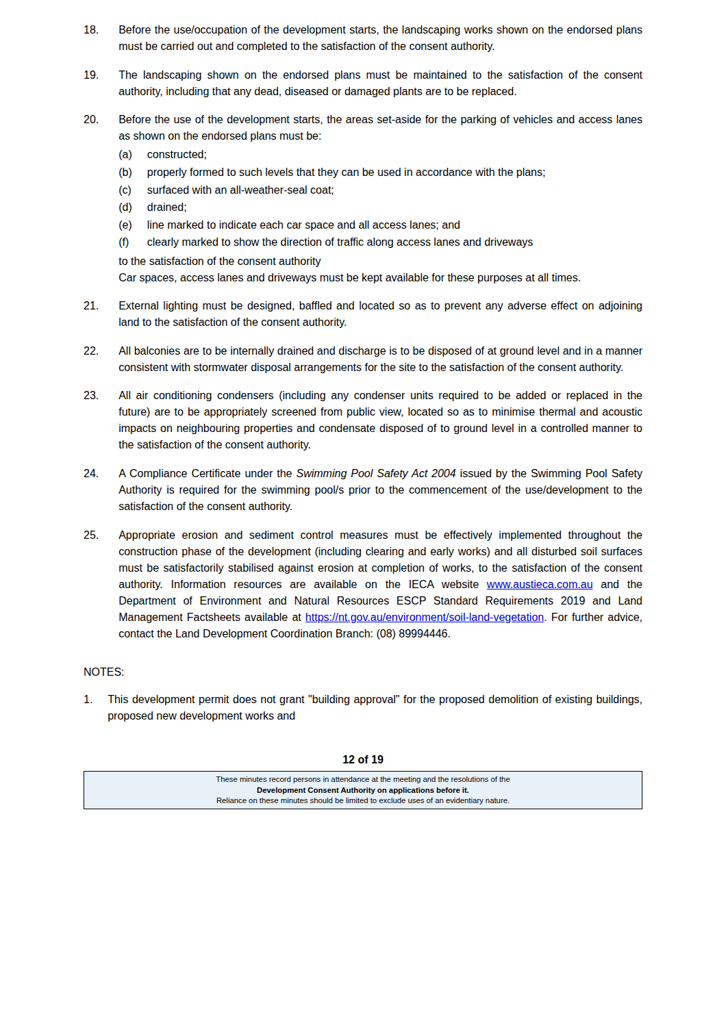18. Before the use/occupation of the development starts, the landscaping works shown on the endorsed plans must be carried out and completed to the satisfaction of the consent authority.
19. The landscaping shown on the endorsed plans must be maintained to the satisfaction of the consent authority, including that any dead, diseased or damaged plants are to be replaced.
20. Before the use of the development starts, the areas set-aside for the parking of vehicles and access lanes as shown on the endorsed plans must be:
(a) constructed;
(b) properly formed to such levels that they can be used in accordance with the plans;
(c) surfaced with an all-weather-seal coat;
(d) drained;
(e) line marked to indicate each car space and all access lanes; and
(f) clearly marked to show the direction of traffic along access lanes and driveways
to the satisfaction of the consent authority
Car spaces, access lanes and driveways must be kept available for these purposes at all times.
21. External lighting must be designed, baffled and located so as to prevent any adverse effect on adjoining land to the satisfaction of the consent authority.
22. All balconies are to be internally drained and discharge is to be disposed of at ground level and in a manner consistent with stormwater disposal arrangements for the site to the satisfaction of the consent authority.
23. All air conditioning condensers (including any condenser units required to be added or replaced in the future) are to be appropriately screened from public view, located so as to minimise thermal and acoustic impacts on neighbouring properties and condensate disposed of to ground level in a controlled manner to the satisfaction of the consent authority.
24. A Compliance Certificate under the Swimming Pool Safety Act 2004 issued by the Swimming Pool Safety Authority is required for the swimming pool/s prior to the commencement of the use/development to the satisfaction of the consent authority.
25. Appropriate erosion and sediment control measures must be effectively implemented throughout the construction phase of the development (including clearing and early works) and all disturbed soil surfaces must be satisfactorily stabilised against erosion at completion of works, to the satisfaction of the consent authority. Information resources are available on the IECA website www.austieca.com.au and the Department of Environment and Natural Resources ESCP Standard Requirements 2019 and Land Management Factsheets available at https://nt.gov.au/environment/soil-land-vegetation. For further advice, contact the Land Development Coordination Branch: (08) 89994446.
NOTES:
1. This development permit does not grant "building approval" for the proposed demolition of existing buildings, proposed new development works and
12 of 19
These minutes record persons in attendance at the meeting and the resolutions of the
Development Consent Authority on applications before it.
Reliance on these minutes should be limited to exclude uses of an evidentiary nature.